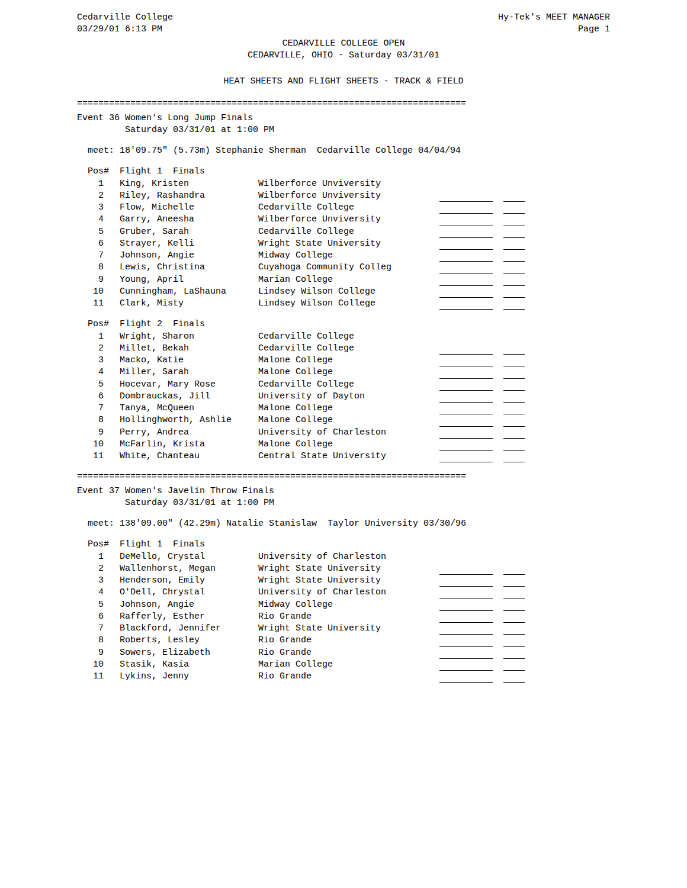Cedarville College 03/29/01 6:13 PM
Hy-Tek's MEET MANAGER Page 1
CEDARVILLE COLLEGE OPEN
CEDARVILLE, OHIO - Saturday 03/31/01
HEAT SHEETS AND FLIGHT SHEETS - TRACK & FIELD
=========================================================================
Event 36 Women's Long Jump Finals
         Saturday 03/31/01 at 1:00 PM
meet: 18'09.75" (5.73m) Stephanie Sherman  Cedarville College 04/04/94
| Pos | # | Flight 1 Finals | | | |
| 1 | | King, Kristen | Wilberforce Unviversity | | |
| 2 | | Riley, Rashandra | Wilberforce Unviversity | | |
| 3 | | Flow, Michelle | Cedarville College | | |
| 4 | | Garry, Aneesha | Wilberforce Unviversity | | |
| 5 | | Gruber, Sarah | Cedarville College | | |
| 6 | | Strayer, Kelli | Wright State University | | |
| 7 | | Johnson, Angie | Midway College | | |
| 8 | | Lewis, Christina | Cuyahoga Community Colleg | | |
| 9 | | Young, April | Marian College | | |
| 10 | | Cunningham, LaShauna | Lindsey Wilson College | | |
| 11 | | Clark, Misty | Lindsey Wilson College | | |
| Pos | # | Flight 2 Finals | | | |
| 1 | | Wright, Sharon | Cedarville College | | |
| 2 | | Millet, Bekah | Cedarville College | | |
| 3 | | Macko, Katie | Malone College | | |
| 4 | | Miller, Sarah | Malone College | | |
| 5 | | Hocevar, Mary Rose | Cedarville College | | |
| 6 | | Dombrauckas, Jill | University of Dayton | | |
| 7 | | Tanya, McQueen | Malone College | | |
| 8 | | Hollinghworth, Ashlie | Malone College | | |
| 9 | | Perry, Andrea | University of Charleston | | |
| 10 | | McFarlin, Krista | Malone College | | |
| 11 | | White, Chanteau | Central State University | | |
=========================================================================
Event 37 Women's Javelin Throw Finals
         Saturday 03/31/01 at 1:00 PM
meet: 138'09.00" (42.29m) Natalie Stanislaw  Taylor University 03/30/96
| Pos | # | Flight 1 Finals | | | |
| 1 | | DeMello, Crystal | University of Charleston | | |
| 2 | | Wallenhorst, Megan | Wright State University | | |
| 3 | | Henderson, Emily | Wright State University | | |
| 4 | | O'Dell, Chrystal | University of Charleston | | |
| 5 | | Johnson, Angie | Midway College | | |
| 6 | | Rafferly, Esther | Rio Grande | | |
| 7 | | Blackford, Jennifer | Wright State University | | |
| 8 | | Roberts, Lesley | Rio Grande | | |
| 9 | | Sowers, Elizabeth | Rio Grande | | |
| 10 | | Stasik, Kasia | Marian College | | |
| 11 | | Lykins, Jenny | Rio Grande | | |